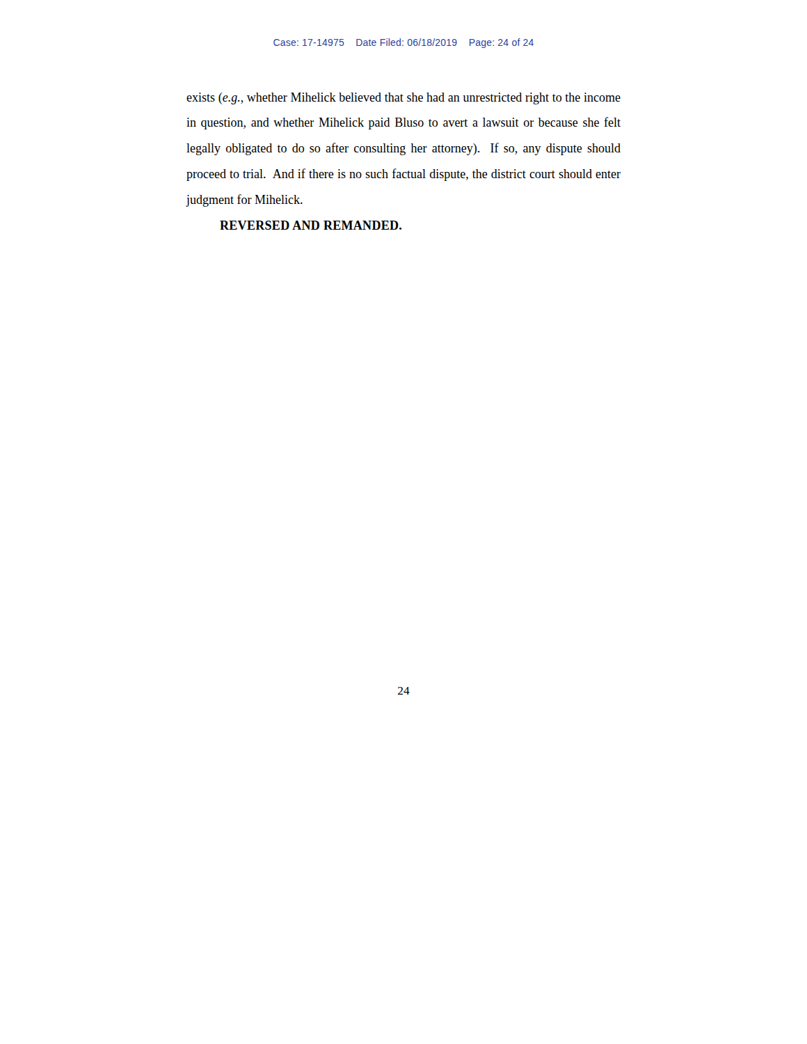Case: 17-14975 Date Filed: 06/18/2019 Page: 24 of 24
exists (e.g., whether Mihelick believed that she had an unrestricted right to the income in question, and whether Mihelick paid Bluso to avert a lawsuit or because she felt legally obligated to do so after consulting her attorney). If so, any dispute should proceed to trial. And if there is no such factual dispute, the district court should enter judgment for Mihelick.
REVERSED AND REMANDED.
24